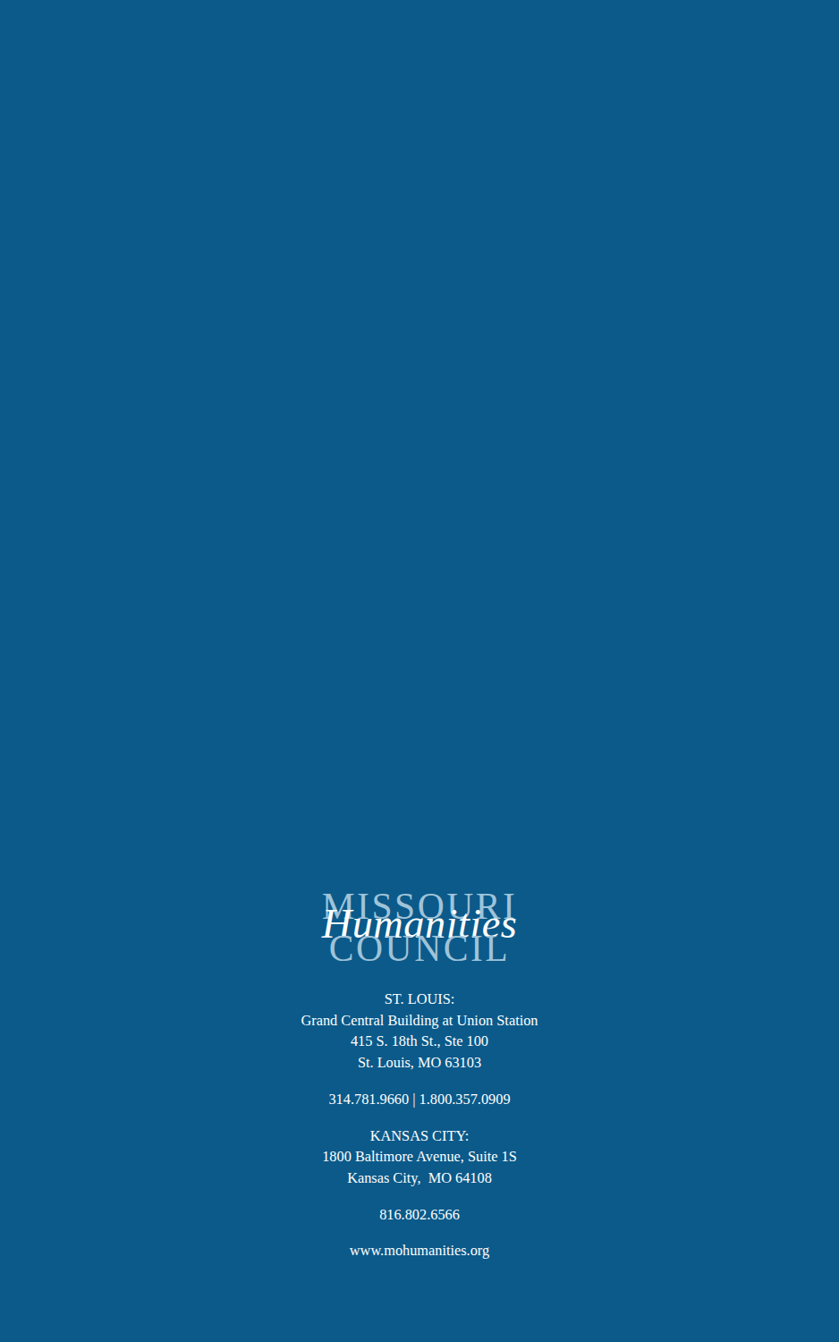MISSOURI Humanities COUNCIL
ST. LOUIS:
Grand Central Building at Union Station
415 S. 18th St., Ste 100
St. Louis, MO 63103
314.781.9660 | 1.800.357.0909
KANSAS CITY:
1800 Baltimore Avenue, Suite 1S
Kansas City, MO 64108
816.802.6566
www.mohumanities.org